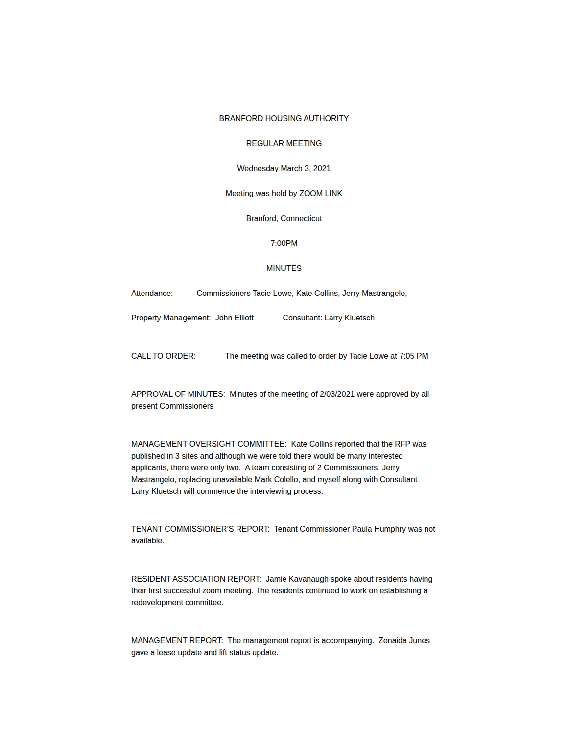BRANFORD HOUSING AUTHORITY
REGULAR MEETING
Wednesday March 3, 2021
Meeting was held by ZOOM LINK
Branford, Connecticut
7:00PM
MINUTES
Attendance: Commissioners Tacie Lowe, Kate Collins, Jerry Mastrangelo,
Property Management: John Elliott Consultant: Larry Kluetsch
CALL TO ORDER: The meeting was called to order by Tacie Lowe at 7:05 PM
APPROVAL OF MINUTES: Minutes of the meeting of 2/03/2021 were approved by all present Commissioners
MANAGEMENT OVERSIGHT COMMITTEE: Kate Collins reported that the RFP was published in 3 sites and although we were told there would be many interested applicants, there were only two. A team consisting of 2 Commissioners, Jerry Mastrangelo, replacing unavailable Mark Colello, and myself along with Consultant Larry Kluetsch will commence the interviewing process.
TENANT COMMISSIONER’S REPORT: Tenant Commissioner Paula Humphry was not available.
RESIDENT ASSOCIATION REPORT: Jamie Kavanaugh spoke about residents having their first successful zoom meeting. The residents continued to work on establishing a redevelopment committee.
MANAGEMENT REPORT: The management report is accompanying. Zenaida Junes gave a lease update and lift status update.